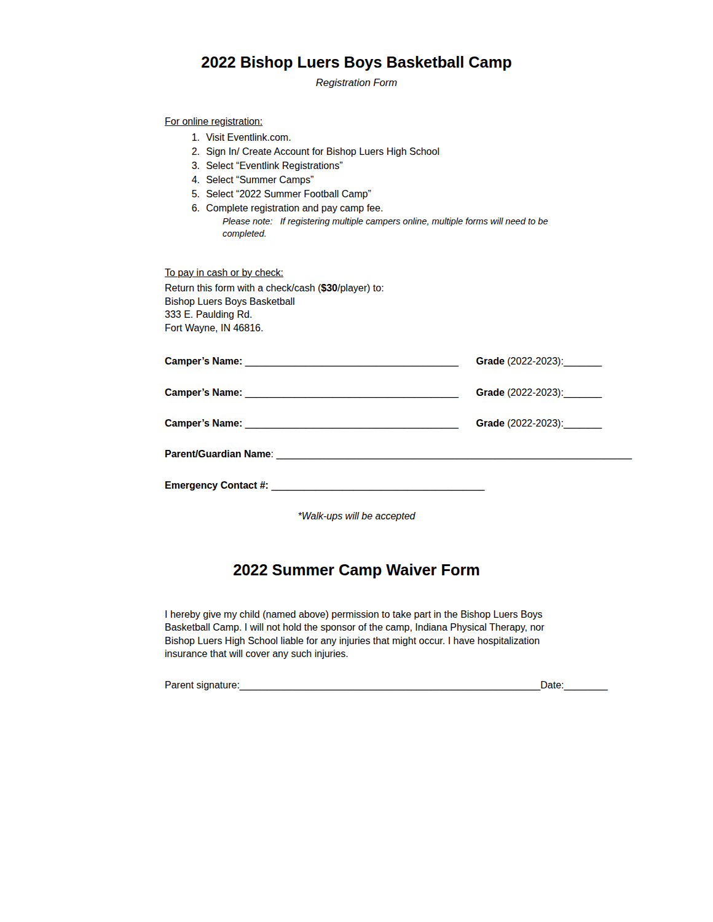2022 Bishop Luers Boys Basketball Camp
Registration Form
For online registration:
Visit Eventlink.com.
Sign In/ Create Account for Bishop Luers High School
Select “Eventlink Registrations”
Select “Summer Camps”
Select “2022 Summer Football Camp”
Complete registration and pay camp fee.
Please note: If registering multiple campers online, multiple forms will need to be completed.
To pay in cash or by check:
Return this form with a check/cash ($30/player) to:
Bishop Luers Boys Basketball
333 E. Paulding Rd.
Fort Wayne, IN 46816.
Camper’s Name: _______________________________________ Grade (2022-2023):_______
Camper’s Name: _______________________________________ Grade (2022-2023):_______
Camper’s Name: _______________________________________ Grade (2022-2023):_______
Parent/Guardian Name: _________________________________________________________________
Emergency Contact #: _______________________________________
*Walk-ups will be accepted
2022 Summer Camp Waiver Form
I hereby give my child (named above) permission to take part in the Bishop Luers Boys Basketball Camp. I will not hold the sponsor of the camp, Indiana Physical Therapy, nor Bishop Luers High School liable for any injuries that might occur. I have hospitalization insurance that will cover any such injuries.
Parent signature:_______________________________________________________Date:________